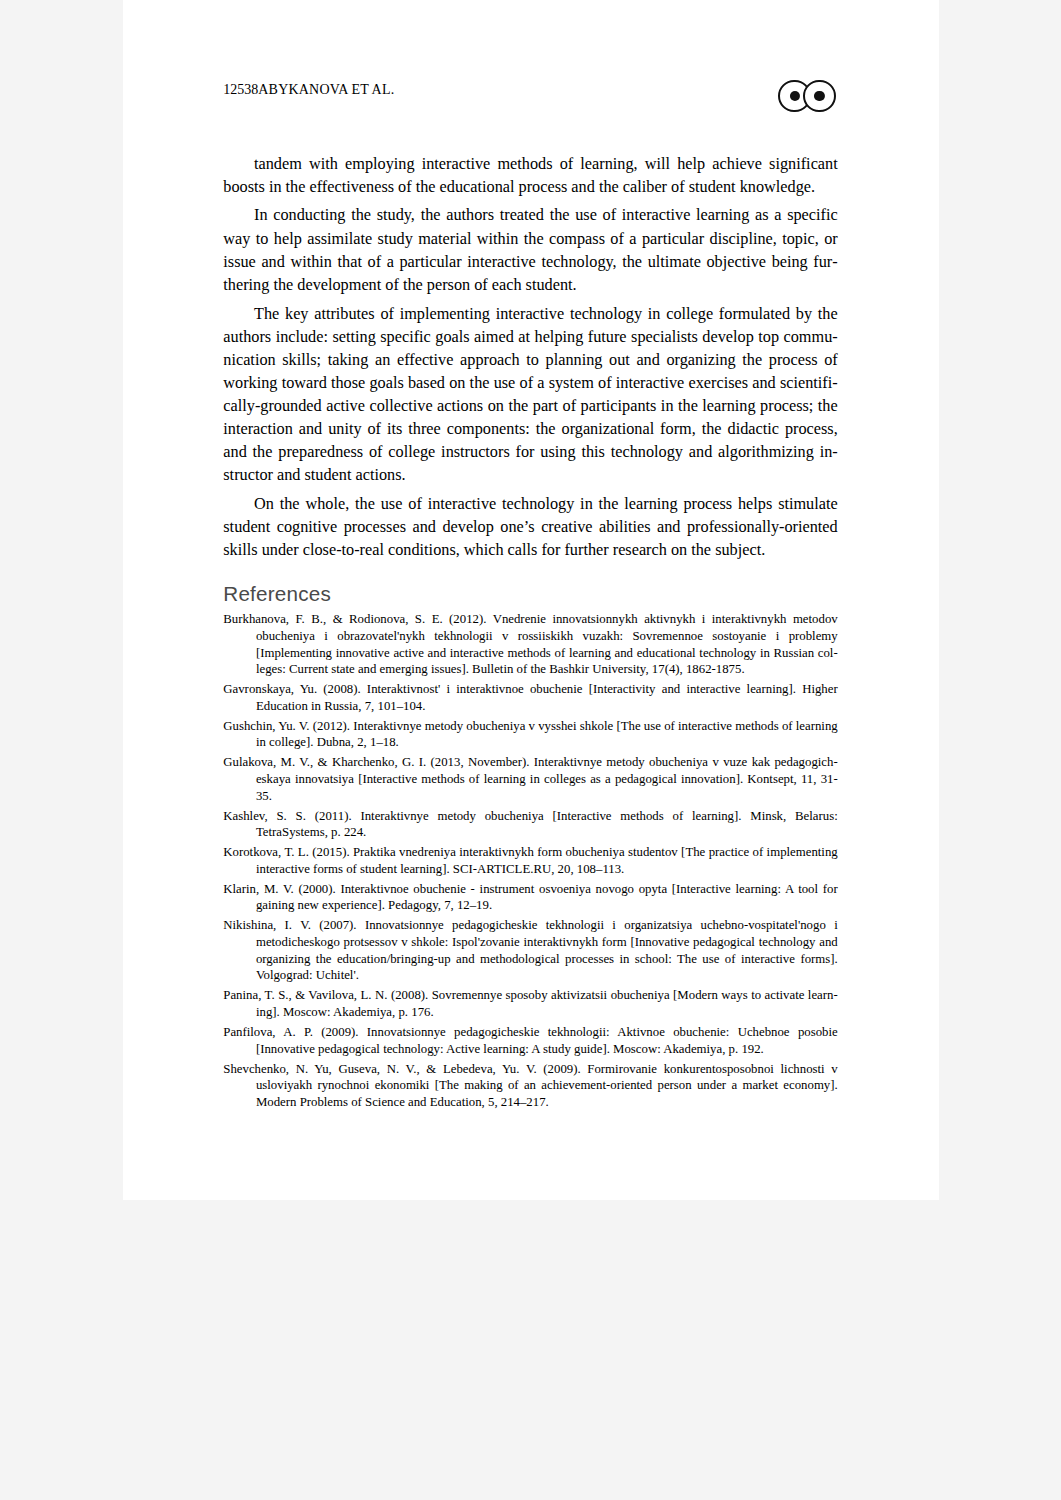12538 ABYKANOVA ET AL.
tandem with employing interactive methods of learning, will help achieve significant boosts in the effectiveness of the educational process and the caliber of student knowledge.
In conducting the study, the authors treated the use of interactive learning as a specific way to help assimilate study material within the compass of a particular discipline, topic, or issue and within that of a particular interactive technology, the ultimate objective being furthering the development of the person of each student.
The key attributes of implementing interactive technology in college formulated by the authors include: setting specific goals aimed at helping future specialists develop top communication skills; taking an effective approach to planning out and organizing the process of working toward those goals based on the use of a system of interactive exercises and scientifically-grounded active collective actions on the part of participants in the learning process; the interaction and unity of its three components: the organizational form, the didactic process, and the preparedness of college instructors for using this technology and algorithmizing instructor and student actions.
On the whole, the use of interactive technology in the learning process helps stimulate student cognitive processes and develop one’s creative abilities and professionally-oriented skills under close-to-real conditions, which calls for further research on the subject.
References
Burkhanova, F. B., & Rodionova, S. E. (2012). Vnedrenie innovatsionnykh aktivnykh i interaktivnykh metodov obucheniya i obrazovatel'nykh tekhnologii v rossiiskikh vuzakh: Sovremennoe sostoyanie i problemy [Implementing innovative active and interactive methods of learning and educational technology in Russian colleges: Current state and emerging issues]. Bulletin of the Bashkir University, 17(4), 1862-1875.
Gavronskaya, Yu. (2008). Interaktivnost' i interaktivnoe obuchenie [Interactivity and interactive learning]. Higher Education in Russia, 7, 101–104.
Gushchin, Yu. V. (2012). Interaktivnye metody obucheniya v vysshei shkole [The use of interactive methods of learning in college]. Dubna, 2, 1–18.
Gulakova, M. V., & Kharchenko, G. I. (2013, November). Interaktivnye metody obucheniya v vuze kak pedagogicheskaya innovatsiya [Interactive methods of learning in colleges as a pedagogical innovation]. Kontsept, 11, 31-35.
Kashlev, S. S. (2011). Interaktivnye metody obucheniya [Interactive methods of learning]. Minsk, Belarus: TetraSystems, p. 224.
Korotkova, T. L. (2015). Praktika vnedreniya interaktivnykh form obucheniya studentov [The practice of implementing interactive forms of student learning]. SCI-ARTICLE.RU, 20, 108–113.
Klarin, M. V. (2000). Interaktivnoe obuchenie - instrument osvoeniya novogo opyta [Interactive learning: A tool for gaining new experience]. Pedagogy, 7, 12–19.
Nikishina, I. V. (2007). Innovatsionnye pedagogicheskie tekhnologii i organizatsiya uchebno-vospitatel'nogo i metodicheskogo protsessov v shkole: Ispol'zovanie interaktivnykh form [Innovative pedagogical technology and organizing the education/bringing-up and methodological processes in school: The use of interactive forms]. Volgograd: Uchitel'.
Panina, T. S., & Vavilova, L. N. (2008). Sovremennye sposoby aktivizatsii obucheniya [Modern ways to activate learning]. Moscow: Akademiya, p. 176.
Panfilova, A. P. (2009). Innovatsionnye pedagogicheskie tekhnologii: Aktivnoe obuchenie: Uchebnoe posobie [Innovative pedagogical technology: Active learning: A study guide]. Moscow: Akademiya, p. 192.
Shevchenko, N. Yu, Guseva, N. V., & Lebedeva, Yu. V. (2009). Formirovanie konkurentosposobnoi lichnosti v usloviyakh rynochnoi ekonomiki [The making of an achievement-oriented person under a market economy]. Modern Problems of Science and Education, 5, 214–217.